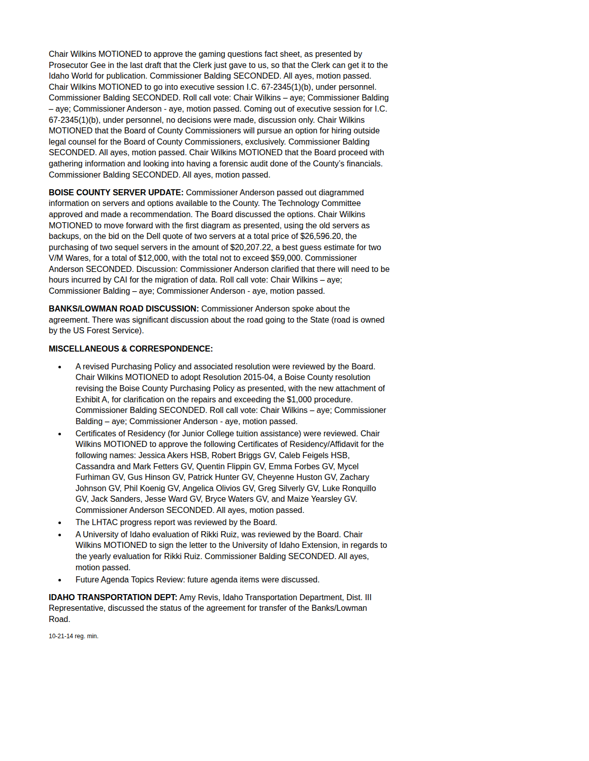Chair Wilkins MOTIONED to approve the gaming questions fact sheet, as presented by Prosecutor Gee in the last draft that the Clerk just gave to us, so that the Clerk can get it to the Idaho World for publication. Commissioner Balding SECONDED. All ayes, motion passed.
Chair Wilkins MOTIONED to go into executive session I.C. 67-2345(1)(b), under personnel. Commissioner Balding SECONDED. Roll call vote: Chair Wilkins – aye; Commissioner Balding – aye; Commissioner Anderson - aye, motion passed. Coming out of executive session for I.C. 67-2345(1)(b), under personnel, no decisions were made, discussion only. Chair Wilkins MOTIONED that the Board of County Commissioners will pursue an option for hiring outside legal counsel for the Board of County Commissioners, exclusively. Commissioner Balding SECONDED. All ayes, motion passed. Chair Wilkins MOTIONED that the Board proceed with gathering information and looking into having a forensic audit done of the County’s financials. Commissioner Balding SECONDED. All ayes, motion passed.
BOISE COUNTY SERVER UPDATE: Commissioner Anderson passed out diagrammed information on servers and options available to the County. The Technology Committee approved and made a recommendation. The Board discussed the options. Chair Wilkins MOTIONED to move forward with the first diagram as presented, using the old servers as backups, on the bid on the Dell quote of two servers at a total price of $26,596.20, the purchasing of two sequel servers in the amount of $20,207.22, a best guess estimate for two V/M Wares, for a total of $12,000, with the total not to exceed $59,000. Commissioner Anderson SECONDED. Discussion: Commissioner Anderson clarified that there will need to be hours incurred by CAI for the migration of data. Roll call vote: Chair Wilkins – aye; Commissioner Balding – aye; Commissioner Anderson - aye, motion passed.
BANKS/LOWMAN ROAD DISCUSSION: Commissioner Anderson spoke about the agreement. There was significant discussion about the road going to the State (road is owned by the US Forest Service).
MISCELLANEOUS & CORRESPONDENCE:
A revised Purchasing Policy and associated resolution were reviewed by the Board. Chair Wilkins MOTIONED to adopt Resolution 2015-04, a Boise County resolution revising the Boise County Purchasing Policy as presented, with the new attachment of Exhibit A, for clarification on the repairs and exceeding the $1,000 procedure. Commissioner Balding SECONDED. Roll call vote: Chair Wilkins – aye; Commissioner Balding – aye; Commissioner Anderson - aye, motion passed.
Certificates of Residency (for Junior College tuition assistance) were reviewed. Chair Wilkins MOTIONED to approve the following Certificates of Residency/Affidavit for the following names: Jessica Akers HSB, Robert Briggs GV, Caleb Feigels HSB, Cassandra and Mark Fetters GV, Quentin Flippin GV, Emma Forbes GV, Mycel Furhiman GV, Gus Hinson GV, Patrick Hunter GV, Cheyenne Huston GV, Zachary Johnson GV, Phil Koenig GV, Angelica Olivios GV, Greg Silverly GV, Luke Ronquillo GV, Jack Sanders, Jesse Ward GV, Bryce Waters GV, and Maize Yearsley GV. Commissioner Anderson SECONDED. All ayes, motion passed.
The LHTAC progress report was reviewed by the Board.
A University of Idaho evaluation of Rikki Ruiz, was reviewed by the Board. Chair Wilkins MOTIONED to sign the letter to the University of Idaho Extension, in regards to the yearly evaluation for Rikki Ruiz. Commissioner Balding SECONDED. All ayes, motion passed.
Future Agenda Topics Review: future agenda items were discussed.
IDAHO TRANSPORTATION DEPT: Amy Revis, Idaho Transportation Department, Dist. III Representative, discussed the status of the agreement for transfer of the Banks/Lowman Road.
10-21-14 reg. min.